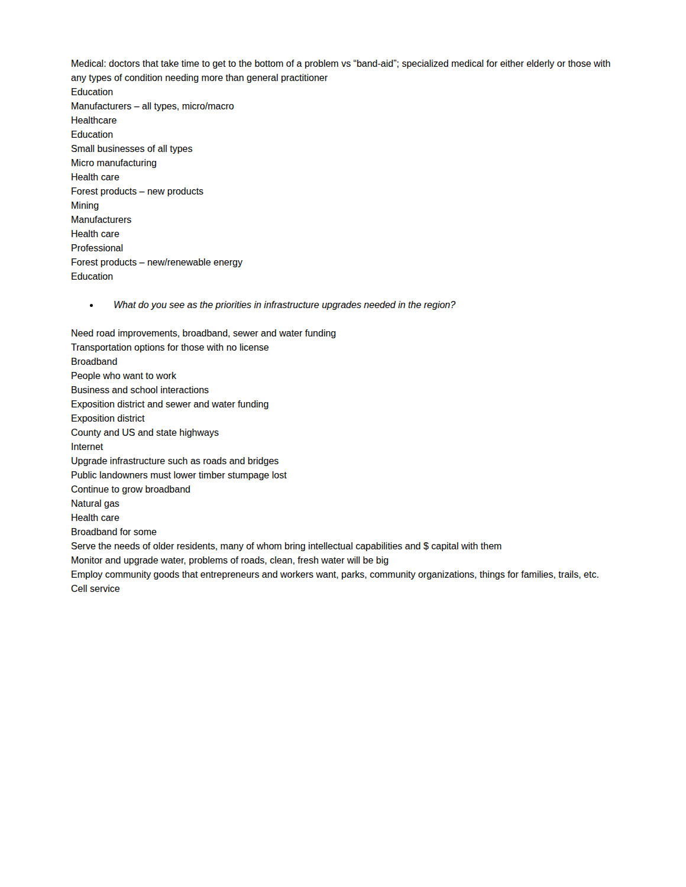Medical: doctors that take time to get to the bottom of a problem vs “band-aid”; specialized medical for either elderly or those with any types of condition needing more than general practitioner
Education
Manufacturers – all types, micro/macro
Healthcare
Education
Small businesses of all types
Micro manufacturing
Health care
Forest products – new products
Mining
Manufacturers
Health care
Professional
Forest products – new/renewable energy
Education
What do you see as the priorities in infrastructure upgrades needed in the region?
Need road improvements, broadband, sewer and water funding
Transportation options for those with no license
Broadband
People who want to work
Business and school interactions
Exposition district and sewer and water funding
Exposition district
County and US and state highways
Internet
Upgrade infrastructure such as roads and bridges
Public landowners must lower timber stumpage lost
Continue to grow broadband
Natural gas
Health care
Broadband for some
Serve the needs of older residents, many of whom bring intellectual capabilities and $ capital with them
Monitor and upgrade water, problems of roads, clean, fresh water will be big
Employ community goods that entrepreneurs and workers want, parks, community organizations, things for families, trails, etc.
Cell service